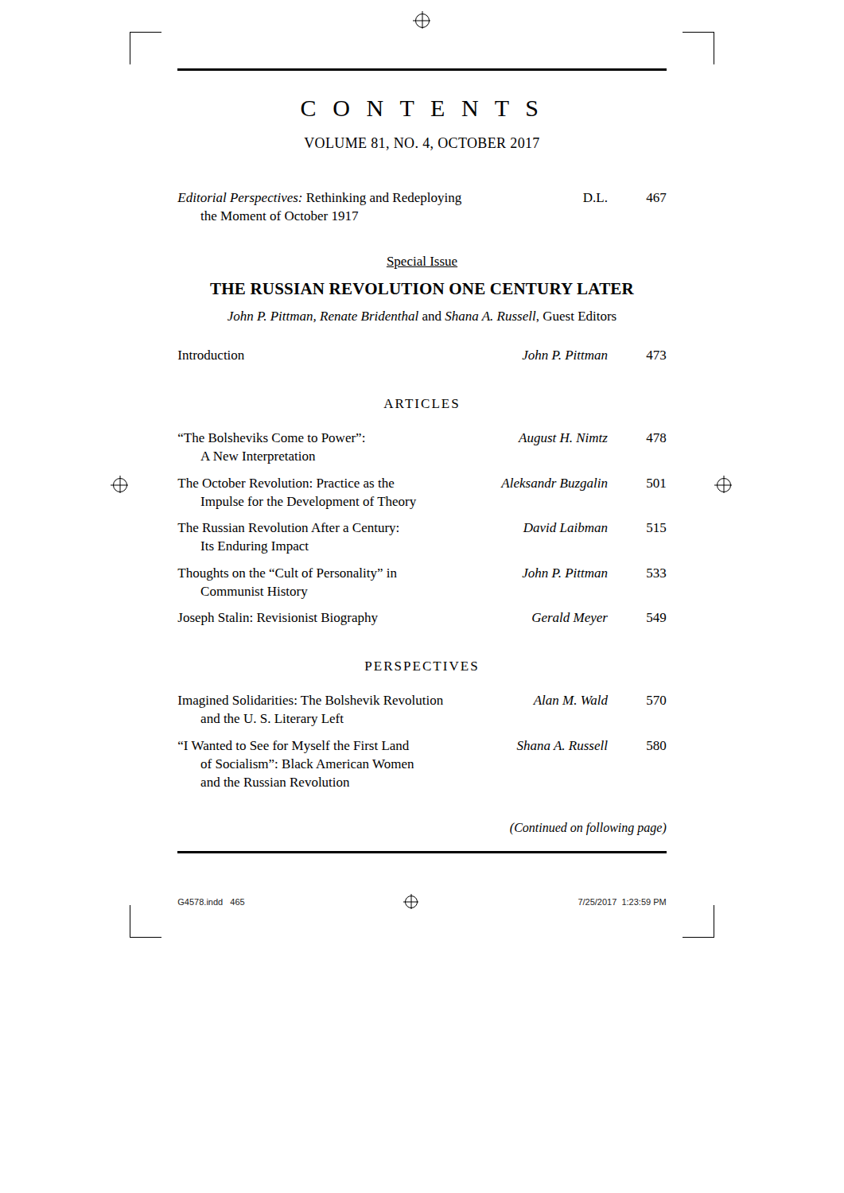C O N T E N T S
VOLUME 81, NO. 4, OCTOBER 2017
| Editorial Perspectives: Rethinking and Redeploying the Moment of October 1917 | D.L. | 467 |
Special Issue
THE RUSSIAN REVOLUTION ONE CENTURY LATER
John P. Pittman, Renate Bridenthal and Shana A. Russell, Guest Editors
| Introduction | John P. Pittman | 473 |
ARTICLES
| “The Bolsheviks Come to Power”: A New Interpretation | August H. Nimtz | 478 |
| The October Revolution: Practice as the Impulse for the Development of Theory | Aleksandr Buzgalin | 501 |
| The Russian Revolution After a Century: Its Enduring Impact | David Laibman | 515 |
| Thoughts on the “Cult of Personality” in Communist History | John P. Pittman | 533 |
| Joseph Stalin: Revisionist Biography | Gerald Meyer | 549 |
PERSPECTIVES
| Imagined Solidarities: The Bolshevik Revolution and the U. S. Literary Left | Alan M. Wald | 570 |
| “I Wanted to See for Myself the First Land of Socialism”: Black American Women and the Russian Revolution | Shana A. Russell | 580 |
(Continued on following page)
G4578.indd 465
7/25/2017 1:23:59 PM